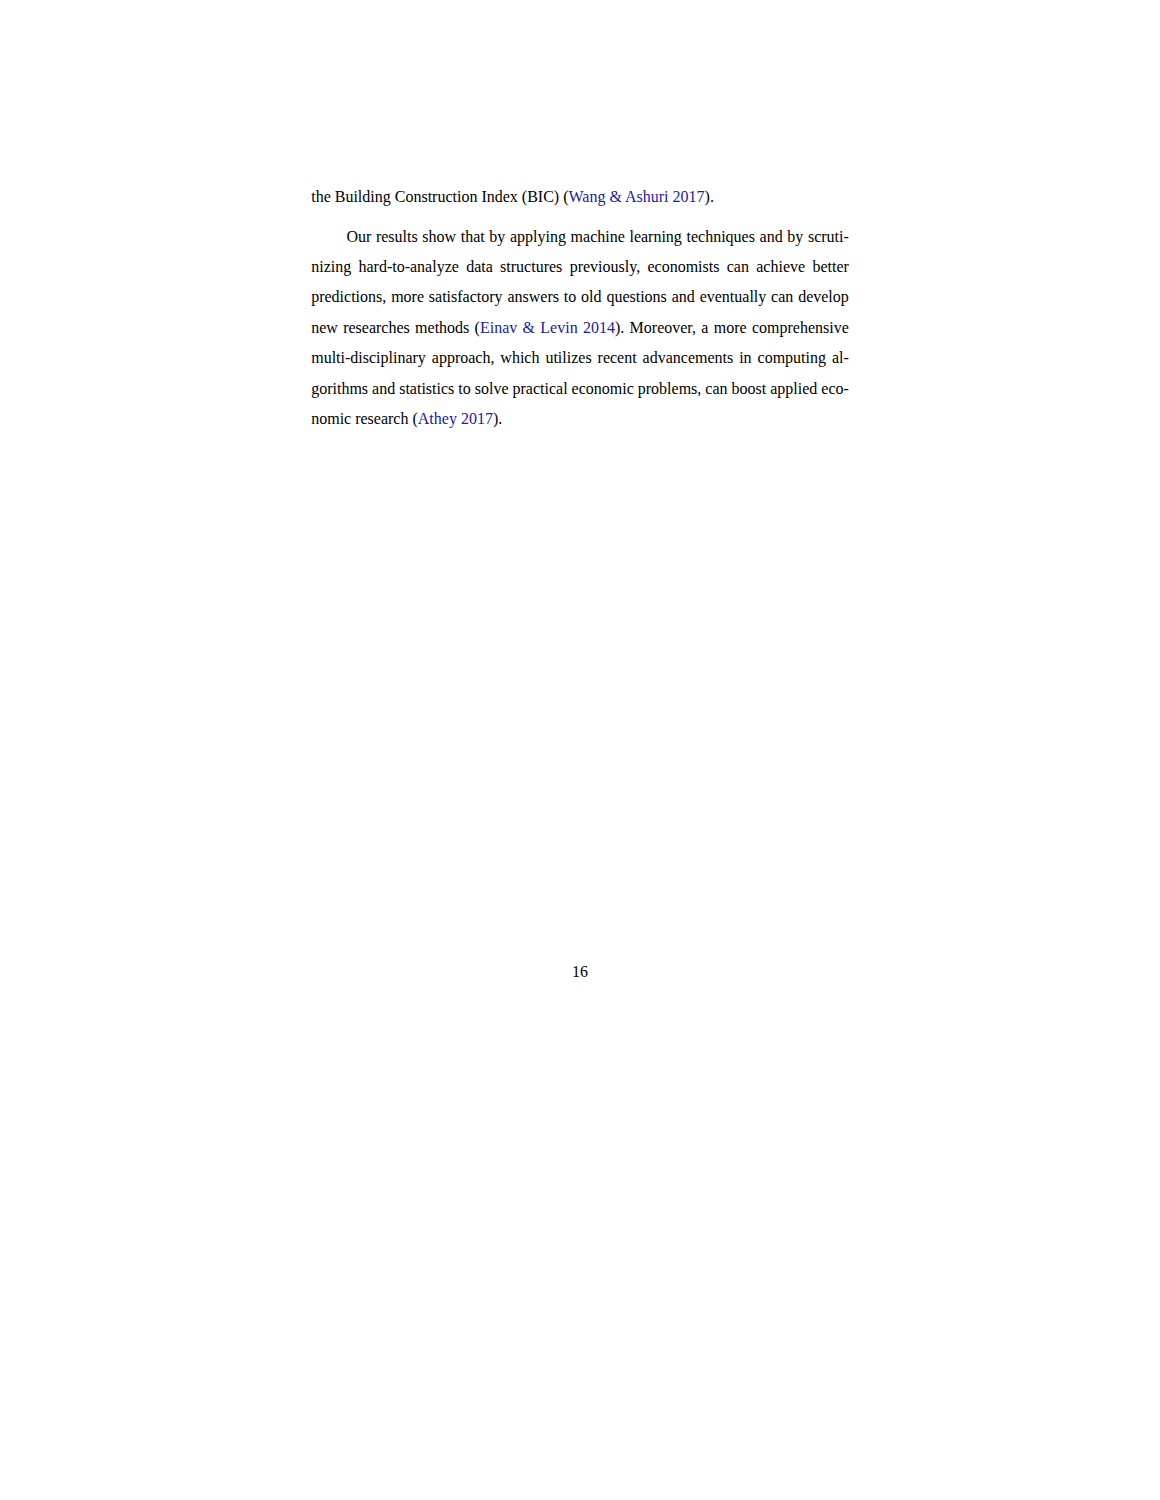the Building Construction Index (BIC) (Wang & Ashuri 2017).
Our results show that by applying machine learning techniques and by scrutinizing hard-to-analyze data structures previously, economists can achieve better predictions, more satisfactory answers to old questions and eventually can develop new researches methods (Einav & Levin 2014). Moreover, a more comprehensive multi-disciplinary approach, which utilizes recent advancements in computing algorithms and statistics to solve practical economic problems, can boost applied economic research (Athey 2017).
16